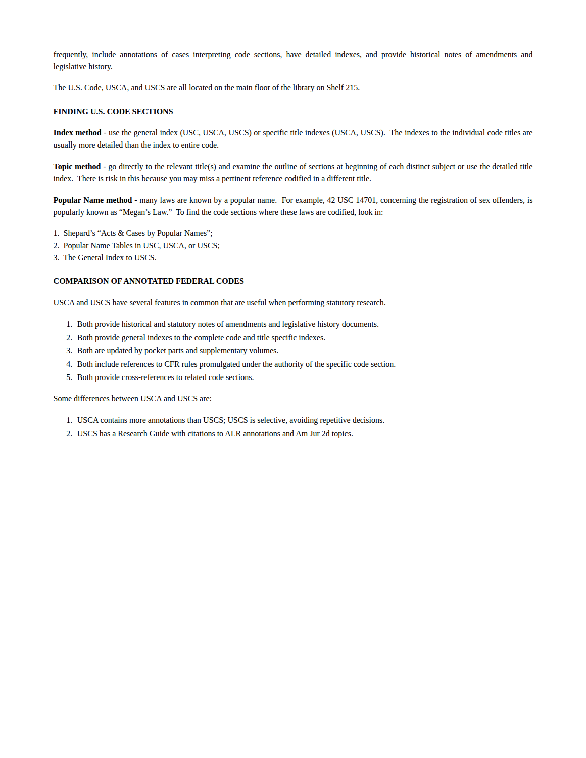frequently, include annotations of cases interpreting code sections, have detailed indexes, and provide historical notes of amendments and legislative history.
The U.S. Code, USCA, and USCS are all located on the main floor of the library on Shelf 215.
Finding U.S. Code Sections
Index method - use the general index (USC, USCA, USCS) or specific title indexes (USCA, USCS). The indexes to the individual code titles are usually more detailed than the index to entire code.
Topic method - go directly to the relevant title(s) and examine the outline of sections at beginning of each distinct subject or use the detailed title index. There is risk in this because you may miss a pertinent reference codified in a different title.
Popular Name method - many laws are known by a popular name. For example, 42 USC 14701, concerning the registration of sex offenders, is popularly known as “Megan’s Law.” To find the code sections where these laws are codified, look in:
1. Shepard’s “Acts & Cases by Popular Names”;
2. Popular Name Tables in USC, USCA, or USCS;
3. The General Index to USCS.
Comparison of Annotated Federal Codes
USCA and USCS have several features in common that are useful when performing statutory research.
Both provide historical and statutory notes of amendments and legislative history documents.
Both provide general indexes to the complete code and title specific indexes.
Both are updated by pocket parts and supplementary volumes.
Both include references to CFR rules promulgated under the authority of the specific code section.
Both provide cross-references to related code sections.
Some differences between USCA and USCS are:
USCA contains more annotations than USCS; USCS is selective, avoiding repetitive decisions.
USCS has a Research Guide with citations to ALR annotations and Am Jur 2d topics.